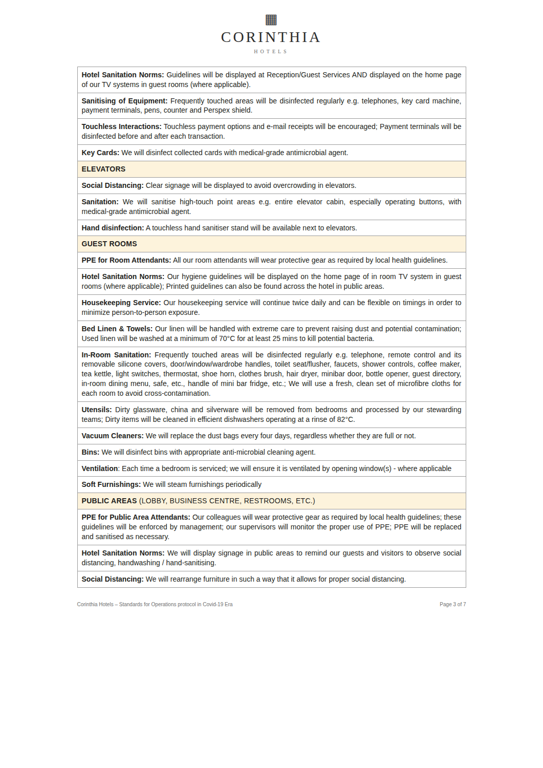▦
CORINTHIA
HOTELS
| Hotel Sanitation Norms: Guidelines will be displayed at Reception/Guest Services AND displayed on the home page of our TV systems in guest rooms (where applicable). |
| Sanitising of Equipment: Frequently touched areas will be disinfected regularly e.g. telephones, key card machine, payment terminals, pens, counter and Perspex shield. |
| Touchless Interactions: Touchless payment options and e-mail receipts will be encouraged; Payment terminals will be disinfected before and after each transaction. |
| Key Cards: We will disinfect collected cards with medical-grade antimicrobial agent. |
| ELEVATORS |
| Social Distancing: Clear signage will be displayed to avoid overcrowding in elevators. |
| Sanitation: We will sanitise high-touch point areas e.g. entire elevator cabin, especially operating buttons, with medical-grade antimicrobial agent. |
| Hand disinfection: A touchless hand sanitiser stand will be available next to elevators. |
| GUEST ROOMS |
| PPE for Room Attendants: All our room attendants will wear protective gear as required by local health guidelines. |
| Hotel Sanitation Norms: Our hygiene guidelines will be displayed on the home page of in room TV system in guest rooms (where applicable); Printed guidelines can also be found across the hotel in public areas. |
| Housekeeping Service: Our housekeeping service will continue twice daily and can be flexible on timings in order to minimize person-to-person exposure. |
| Bed Linen & Towels: Our linen will be handled with extreme care to prevent raising dust and potential contamination; Used linen will be washed at a minimum of 70°C for at least 25 mins to kill potential bacteria. |
| In-Room Sanitation: Frequently touched areas will be disinfected regularly e.g. telephone, remote control and its removable silicone covers, door/window/wardrobe handles, toilet seat/flusher, faucets, shower controls, coffee maker, tea kettle, light switches, thermostat, shoe horn, clothes brush, hair dryer, minibar door, bottle opener, guest directory, in-room dining menu, safe, etc., handle of mini bar fridge, etc.; We will use a fresh, clean set of microfibre cloths for each room to avoid cross-contamination. |
| Utensils: Dirty glassware, china and silverware will be removed from bedrooms and processed by our stewarding teams; Dirty items will be cleaned in efficient dishwashers operating at a rinse of 82°C. |
| Vacuum Cleaners: We will replace the dust bags every four days, regardless whether they are full or not. |
| Bins: We will disinfect bins with appropriate anti-microbial cleaning agent. |
| Ventilation : Each time a bedroom is serviced; we will ensure it is ventilated by opening window(s) - where applicable |
| Soft Furnishings: We will steam furnishings periodically |
| PUBLIC AREAS (LOBBY, BUSINESS CENTRE, RESTROOMS, ETC.) |
| PPE for Public Area Attendants: Our colleagues will wear protective gear as required by local health guidelines; these guidelines will be enforced by management; our supervisors will monitor the proper use of PPE; PPE will be replaced and sanitised as necessary. |
| Hotel Sanitation Norms: We will display signage in public areas to remind our guests and visitors to observe social distancing, handwashing / hand-sanitising. |
| Social Distancing: We will rearrange furniture in such a way that it allows for proper social distancing. |
Corinthia Hotels – Standards for Operations protocol in Covid-19 Era
Page 3 of 7